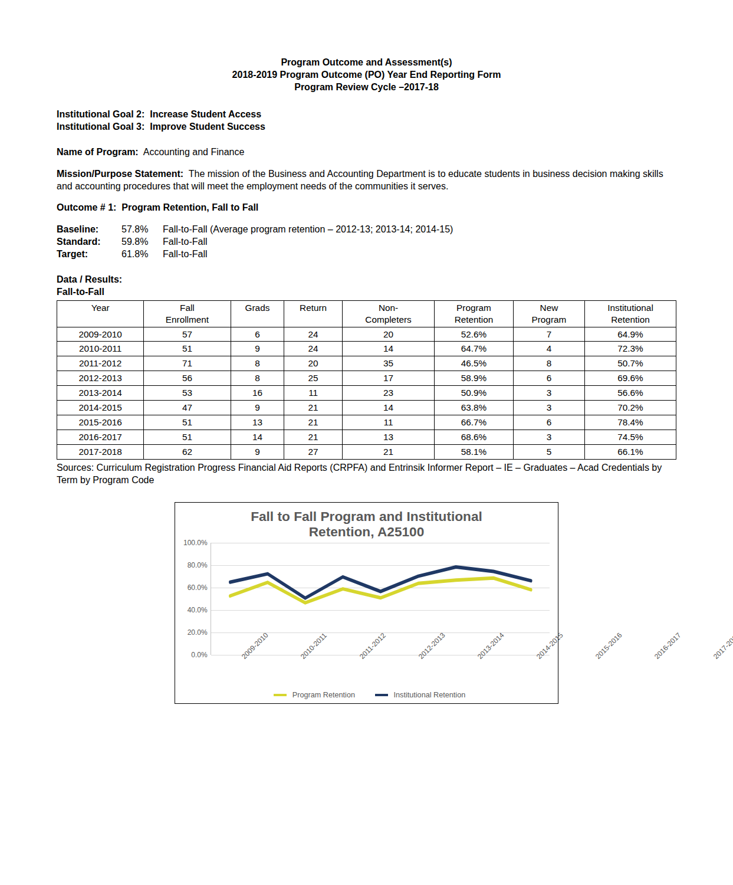Program Outcome and Assessment(s)
2018-2019 Program Outcome (PO) Year End Reporting Form
Program Review Cycle –2017-18
Institutional Goal 2: Increase Student Access
Institutional Goal 3: Improve Student Success
Name of Program: Accounting and Finance
Mission/Purpose Statement: The mission of the Business and Accounting Department is to educate students in business decision making skills and accounting procedures that will meet the employment needs of the communities it serves.
Outcome # 1: Program Retention, Fall to Fall
Baseline: 57.8% Fall-to-Fall (Average program retention – 2012-13; 2013-14; 2014-15)
Standard: 59.8% Fall-to-Fall
Target: 61.8% Fall-to-Fall
Data / Results:
Fall-to-Fall
| Year | Fall Enrollment | Grads | Return | Non- Completers | Program Retention | New Program | Institutional Retention |
| --- | --- | --- | --- | --- | --- | --- | --- |
| 2009-2010 | 57 | 6 | 24 | 20 | 52.6% | 7 | 64.9% |
| 2010-2011 | 51 | 9 | 24 | 14 | 64.7% | 4 | 72.3% |
| 2011-2012 | 71 | 8 | 20 | 35 | 46.5% | 8 | 50.7% |
| 2012-2013 | 56 | 8 | 25 | 17 | 58.9% | 6 | 69.6% |
| 2013-2014 | 53 | 16 | 11 | 23 | 50.9% | 3 | 56.6% |
| 2014-2015 | 47 | 9 | 21 | 14 | 63.8% | 3 | 70.2% |
| 2015-2016 | 51 | 13 | 21 | 11 | 66.7% | 6 | 78.4% |
| 2016-2017 | 51 | 14 | 21 | 13 | 68.6% | 3 | 74.5% |
| 2017-2018 | 62 | 9 | 27 | 21 | 58.1% | 5 | 66.1% |
Sources: Curriculum Registration Progress Financial Aid Reports (CRPFA) and Entrinsik Informer Report – IE – Graduates – Acad Credentials by Term by Program Code
Fall to Fall Program and Institutional
Retention, A25100
100.0%
80.0%
60.0%
40.0%
20.0%
0.0%
2009-2010 2010-2011 2011-2012 2012-2013 2013-2014 2014-2015 2015-2016 2016-2017 2017-2018
Program Retention Institutional Retention